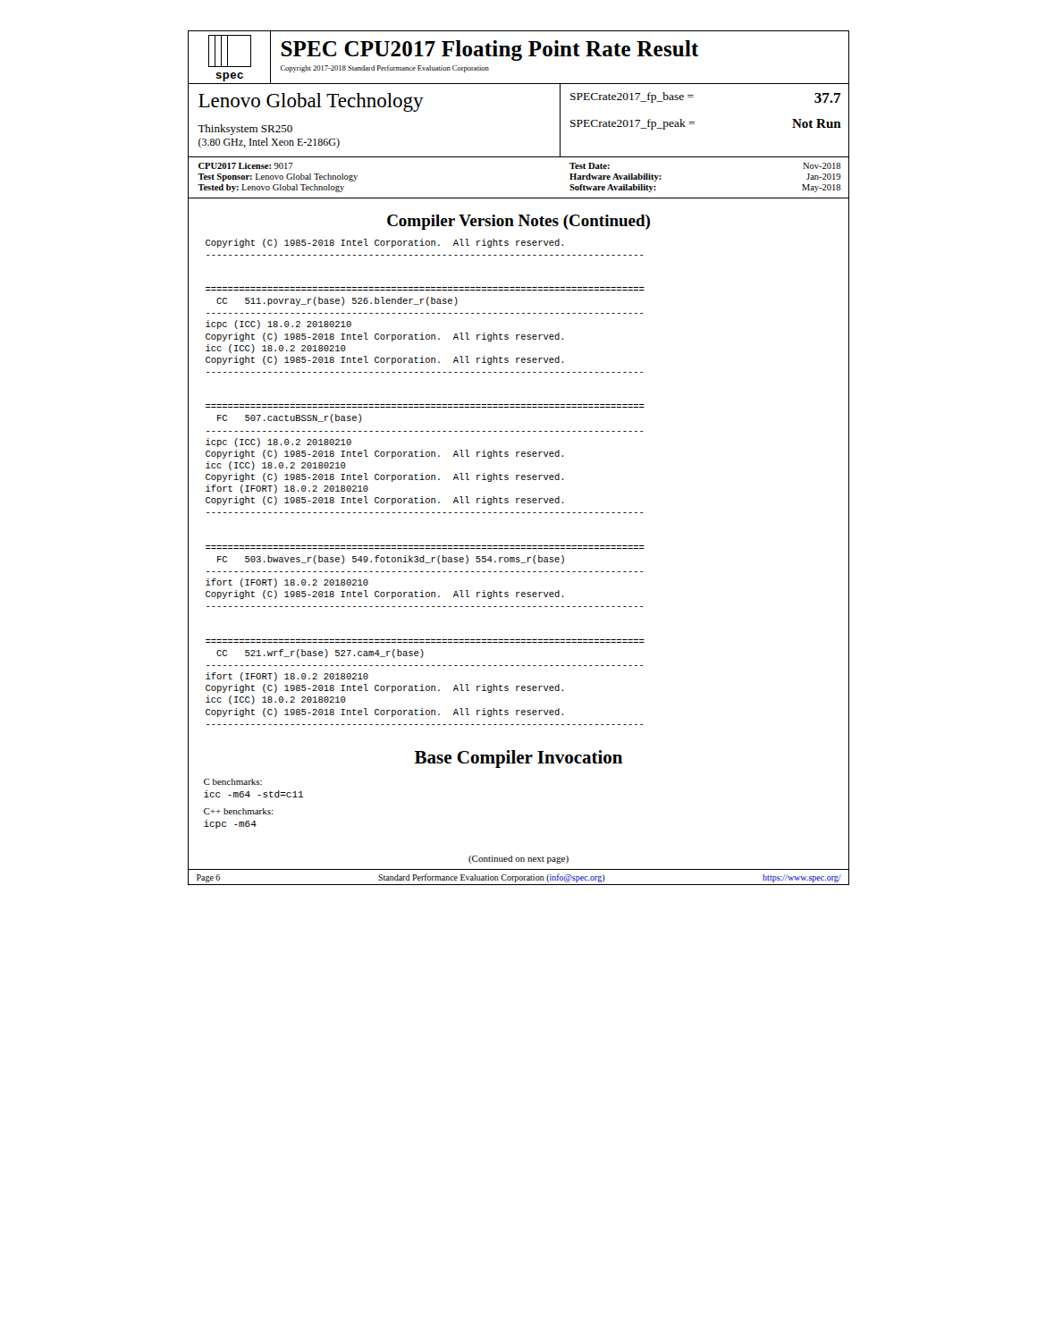spec
SPEC CPU2017 Floating Point Rate Result
Copyright 2017-2018 Standard Performance Evaluation Corporation
Lenovo Global Technology
Thinksystem SR250 (3.80 GHz, Intel Xeon E-2186G)
SPECrate2017_fp_base = 37.7
SPECrate2017_fp_peak = Not Run
CPU2017 License: 9017
Test Sponsor: Lenovo Global Technology
Tested by: Lenovo Global Technology
Test Date: Nov-2018
Hardware Availability: Jan-2019
Software Availability: May-2018
Compiler Version Notes (Continued)
Copyright (C) 1985-2018 Intel Corporation.  All rights reserved.
------------------------------------------------------------------------------


==============================================================================
  CC   511.povray_r(base) 526.blender_r(base)
------------------------------------------------------------------------------
icpc (ICC) 18.0.2 20180210
Copyright (C) 1985-2018 Intel Corporation.  All rights reserved.
icc (ICC) 18.0.2 20180210
Copyright (C) 1985-2018 Intel Corporation.  All rights reserved.
------------------------------------------------------------------------------


==============================================================================
  FC   507.cactuBSSN_r(base)
------------------------------------------------------------------------------
icpc (ICC) 18.0.2 20180210
Copyright (C) 1985-2018 Intel Corporation.  All rights reserved.
icc (ICC) 18.0.2 20180210
Copyright (C) 1985-2018 Intel Corporation.  All rights reserved.
ifort (IFORT) 18.0.2 20180210
Copyright (C) 1985-2018 Intel Corporation.  All rights reserved.
------------------------------------------------------------------------------


==============================================================================
  FC   503.bwaves_r(base) 549.fotonik3d_r(base) 554.roms_r(base)
------------------------------------------------------------------------------
ifort (IFORT) 18.0.2 20180210
Copyright (C) 1985-2018 Intel Corporation.  All rights reserved.
------------------------------------------------------------------------------


==============================================================================
  CC   521.wrf_r(base) 527.cam4_r(base)
------------------------------------------------------------------------------
ifort (IFORT) 18.0.2 20180210
Copyright (C) 1985-2018 Intel Corporation.  All rights reserved.
icc (ICC) 18.0.2 20180210
Copyright (C) 1985-2018 Intel Corporation.  All rights reserved.
------------------------------------------------------------------------------
Base Compiler Invocation
C benchmarks:
icc -m64 -std=c11
C++ benchmarks:
icpc -m64
(Continued on next page)
Page 6
Standard Performance Evaluation Corporation (info@spec.org)
https://www.spec.org/